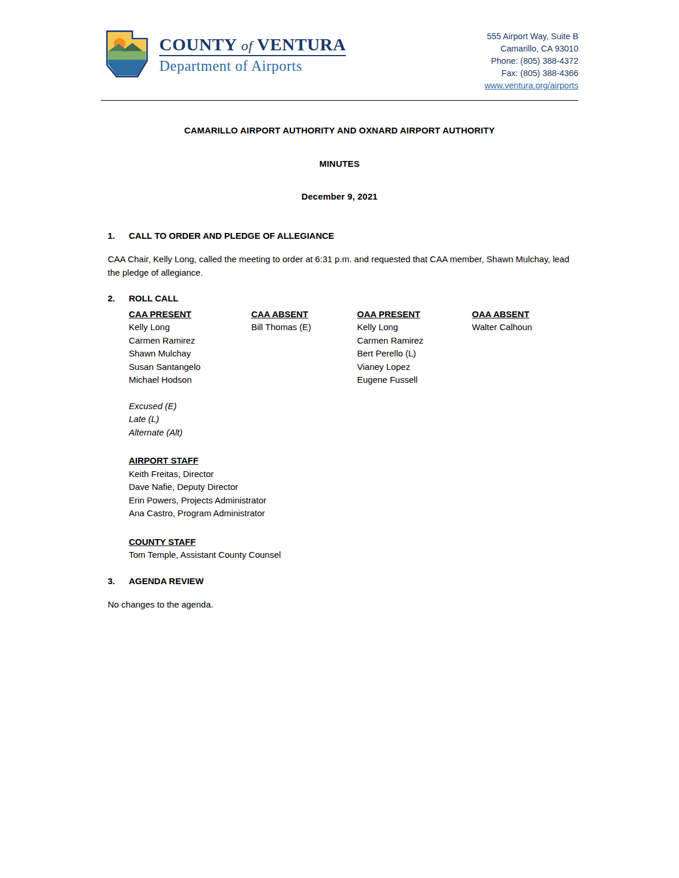COUNTY of VENTURA
Department of Airports
555 Airport Way, Suite B
Camarillo, CA 93010
Phone: (805) 388-4372
Fax: (805) 388-4366
www.ventura.org/airports
CAMARILLO AIRPORT AUTHORITY AND OXNARD AIRPORT AUTHORITY
MINUTES
December 9, 2021
CALL to ORDER and PLEDGE of ALLEGIANCE
CAA Chair, Kelly Long, called the meeting to order at 6:31 p.m. and requested that CAA member, Shawn Mulchay, lead the pledge of allegiance.
ROLL CALL
| CAA PRESENT | CAA ABSENT | OAA PRESENT | OAA ABSENT |
| --- | --- | --- | --- |
| Kelly Long | Bill Thomas (E) | Kelly Long | Walter Calhoun |
| Carmen Ramirez | | Carmen Ramirez | |
| Shawn Mulchay | | Bert Perello (L) | |
| Susan Santangelo | | Vianey Lopez | |
| Michael Hodson | | Eugene Fussell | |
Excused (E)
Late (L)
Alternate (Alt)
AIRPORT STAFF
Keith Freitas, Director
Dave Nafie, Deputy Director
Erin Powers, Projects Administrator
Ana Castro, Program Administrator
COUNTY STAFF
Tom Temple, Assistant County Counsel
AGENDA REVIEW
No changes to the agenda.